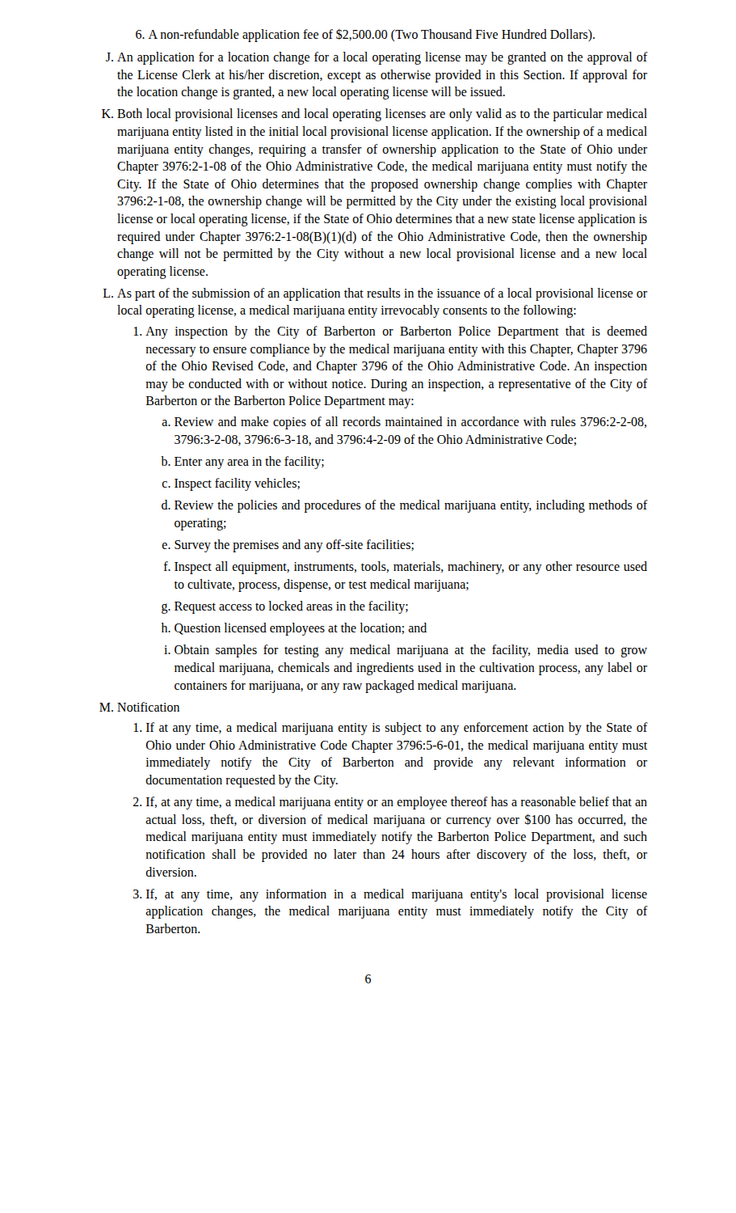A non-refundable application fee of $2,500.00 (Two Thousand Five Hundred Dollars).
An application for a location change for a local operating license may be granted on the approval of the License Clerk at his/her discretion, except as otherwise provided in this Section. If approval for the location change is granted, a new local operating license will be issued.
Both local provisional licenses and local operating licenses are only valid as to the particular medical marijuana entity listed in the initial local provisional license application. If the ownership of a medical marijuana entity changes, requiring a transfer of ownership application to the State of Ohio under Chapter 3976:2-1-08 of the Ohio Administrative Code, the medical marijuana entity must notify the City. If the State of Ohio determines that the proposed ownership change complies with Chapter 3796:2-1-08, the ownership change will be permitted by the City under the existing local provisional license or local operating license, if the State of Ohio determines that a new state license application is required under Chapter 3976:2-1-08(B)(1)(d) of the Ohio Administrative Code, then the ownership change will not be permitted by the City without a new local provisional license and a new local operating license.
As part of the submission of an application that results in the issuance of a local provisional license or local operating license, a medical marijuana entity irrevocably consents to the following:
Any inspection by the City of Barberton or Barberton Police Department that is deemed necessary to ensure compliance by the medical marijuana entity with this Chapter, Chapter 3796 of the Ohio Revised Code, and Chapter 3796 of the Ohio Administrative Code. An inspection may be conducted with or without notice. During an inspection, a representative of the City of Barberton or the Barberton Police Department may:
Review and make copies of all records maintained in accordance with rules 3796:2-2-08, 3796:3-2-08, 3796:6-3-18, and 3796:4-2-09 of the Ohio Administrative Code;
Enter any area in the facility;
Inspect facility vehicles;
Review the policies and procedures of the medical marijuana entity, including methods of operating;
Survey the premises and any off-site facilities;
Inspect all equipment, instruments, tools, materials, machinery, or any other resource used to cultivate, process, dispense, or test medical marijuana;
Request access to locked areas in the facility;
Question licensed employees at the location; and
Obtain samples for testing any medical marijuana at the facility, media used to grow medical marijuana, chemicals and ingredients used in the cultivation process, any label or containers for marijuana, or any raw packaged medical marijuana.
Notification
If at any time, a medical marijuana entity is subject to any enforcement action by the State of Ohio under Ohio Administrative Code Chapter 3796:5-6-01, the medical marijuana entity must immediately notify the City of Barberton and provide any relevant information or documentation requested by the City.
If, at any time, a medical marijuana entity or an employee thereof has a reasonable belief that an actual loss, theft, or diversion of medical marijuana or currency over $100 has occurred, the medical marijuana entity must immediately notify the Barberton Police Department, and such notification shall be provided no later than 24 hours after discovery of the loss, theft, or diversion.
If, at any time, any information in a medical marijuana entity's local provisional license application changes, the medical marijuana entity must immediately notify the City of Barberton.
6